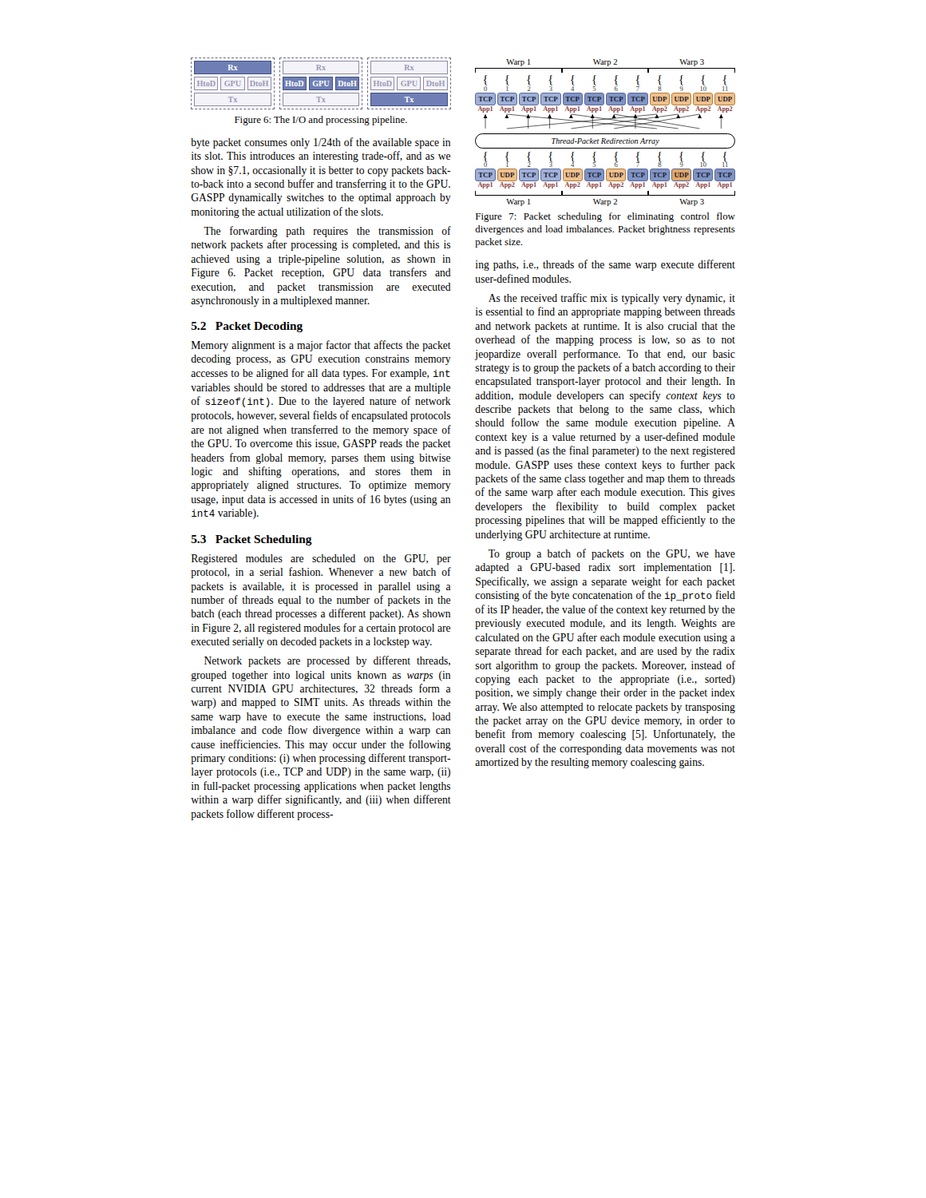Rx
HtoD
GPU
DtoH
Tx
Rx
HtoD
GPU
DtoH
Tx
Rx
HtoD
GPU
DtoH
Tx
Figure 6: The I/O and processing pipeline.
byte packet consumes only 1/24th of the available space in its slot. This introduces an interesting trade-off, and as we show in §7.1, occasionally it is better to copy packets back-to-back into a second buffer and transferring it to the GPU. GASPP dynamically switches to the optimal approach by monitoring the actual utilization of the slots.
The forwarding path requires the transmission of network packets after processing is completed, and this is achieved using a triple-pipeline solution, as shown in Figure 6. Packet reception, GPU data transfers and execution, and packet transmission are executed asynchronously in a multiplexed manner.
5.2 Packet Decoding
Memory alignment is a major factor that affects the packet decoding process, as GPU execution constrains memory accesses to be aligned for all data types. For example, int variables should be stored to addresses that are a multiple of sizeof(int). Due to the layered nature of network protocols, however, several fields of encapsulated protocols are not aligned when transferred to the memory space of the GPU. To overcome this issue, GASPP reads the packet headers from global memory, parses them using bitwise logic and shifting operations, and stores them in appropriately aligned structures. To optimize memory usage, input data is accessed in units of 16 bytes (using an int4 variable).
5.3 Packet Scheduling
Registered modules are scheduled on the GPU, per protocol, in a serial fashion. Whenever a new batch of packets is available, it is processed in parallel using a number of threads equal to the number of packets in the batch (each thread processes a different packet). As shown in Figure 2, all registered modules for a certain protocol are executed serially on decoded packets in a lockstep way.
Network packets are processed by different threads, grouped together into logical units known as warps (in current NVIDIA GPU architectures, 32 threads form a warp) and mapped to SIMT units. As threads within the same warp have to execute the same instructions, load imbalance and code flow divergence within a warp can cause inefficiencies. This may occur under the following primary conditions: (i) when processing different transport-layer protocols (i.e., TCP and UDP) in the same warp, (ii) in full-packet processing applications when packet lengths within a warp differ significantly, and (iii) when different packets follow different process-
Warp 1 Warp 2 Warp 3
{{{{ {{{{ {{{{
0
1
2
3
4
5
6
7
8
9
10
11
TCP
TCP
TCP
TCP
TCP
TCP
TCP
TCP
UDP
UDP
UDP
UDP
App1
App1
App1
App1
App1
App1
App1
App1
App2
App2
App2
App2
Thread-Packet Redirection Array
{{{{ {{{{ {{{{
0
1
2
3
4
5
6
7
8
9
10
11
TCP
UDP
TCP
TCP
UDP
TCP
UDP
TCP
TCP
UDP
TCP
TCP
App1
App2
App1
App1
App2
App1
App2
App1
App1
App2
App1
App1
Warp 1 Warp 2 Warp 3
Figure 7: Packet scheduling for eliminating control flow divergences and load imbalances. Packet brightness represents packet size.
ing paths, i.e., threads of the same warp execute different user-defined modules.
As the received traffic mix is typically very dynamic, it is essential to find an appropriate mapping between threads and network packets at runtime. It is also crucial that the overhead of the mapping process is low, so as to not jeopardize overall performance. To that end, our basic strategy is to group the packets of a batch according to their encapsulated transport-layer protocol and their length. In addition, module developers can specify context keys to describe packets that belong to the same class, which should follow the same module execution pipeline. A context key is a value returned by a user-defined module and is passed (as the final parameter) to the next registered module. GASPP uses these context keys to further pack packets of the same class together and map them to threads of the same warp after each module execution. This gives developers the flexibility to build complex packet processing pipelines that will be mapped efficiently to the underlying GPU architecture at runtime.
To group a batch of packets on the GPU, we have adapted a GPU-based radix sort implementation [1]. Specifically, we assign a separate weight for each packet consisting of the byte concatenation of the ip_proto field of its IP header, the value of the context key returned by the previously executed module, and its length. Weights are calculated on the GPU after each module execution using a separate thread for each packet, and are used by the radix sort algorithm to group the packets. Moreover, instead of copying each packet to the appropriate (i.e., sorted) position, we simply change their order in the packet index array. We also attempted to relocate packets by transposing the packet array on the GPU device memory, in order to benefit from memory coalescing [5]. Unfortunately, the overall cost of the corresponding data movements was not amortized by the resulting memory coalescing gains.